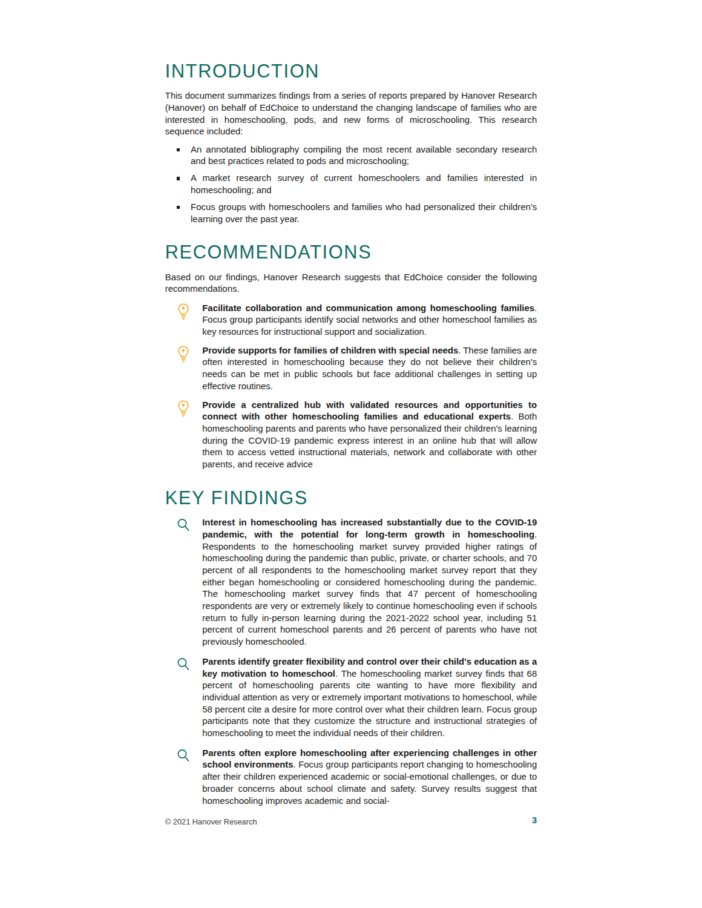INTRODUCTION
This document summarizes findings from a series of reports prepared by Hanover Research (Hanover) on behalf of EdChoice to understand the changing landscape of families who are interested in homeschooling, pods, and new forms of microschooling. This research sequence included:
An annotated bibliography compiling the most recent available secondary research and best practices related to pods and microschooling;
A market research survey of current homeschoolers and families interested in homeschooling; and
Focus groups with homeschoolers and families who had personalized their children's learning over the past year.
RECOMMENDATIONS
Based on our findings, Hanover Research suggests that EdChoice consider the following recommendations.
Facilitate collaboration and communication among homeschooling families. Focus group participants identify social networks and other homeschool families as key resources for instructional support and socialization.
Provide supports for families of children with special needs. These families are often interested in homeschooling because they do not believe their children's needs can be met in public schools but face additional challenges in setting up effective routines.
Provide a centralized hub with validated resources and opportunities to connect with other homeschooling families and educational experts. Both homeschooling parents and parents who have personalized their children's learning during the COVID-19 pandemic express interest in an online hub that will allow them to access vetted instructional materials, network and collaborate with other parents, and receive advice
KEY FINDINGS
Interest in homeschooling has increased substantially due to the COVID-19 pandemic, with the potential for long-term growth in homeschooling. Respondents to the homeschooling market survey provided higher ratings of homeschooling during the pandemic than public, private, or charter schools, and 70 percent of all respondents to the homeschooling market survey report that they either began homeschooling or considered homeschooling during the pandemic. The homeschooling market survey finds that 47 percent of homeschooling respondents are very or extremely likely to continue homeschooling even if schools return to fully in-person learning during the 2021-2022 school year, including 51 percent of current homeschool parents and 26 percent of parents who have not previously homeschooled.
Parents identify greater flexibility and control over their child's education as a key motivation to homeschool. The homeschooling market survey finds that 68 percent of homeschooling parents cite wanting to have more flexibility and individual attention as very or extremely important motivations to homeschool, while 58 percent cite a desire for more control over what their children learn. Focus group participants note that they customize the structure and instructional strategies of homeschooling to meet the individual needs of their children.
Parents often explore homeschooling after experiencing challenges in other school environments. Focus group participants report changing to homeschooling after their children experienced academic or social-emotional challenges, or due to broader concerns about school climate and safety. Survey results suggest that homeschooling improves academic and social-
© 2021 Hanover Research 3